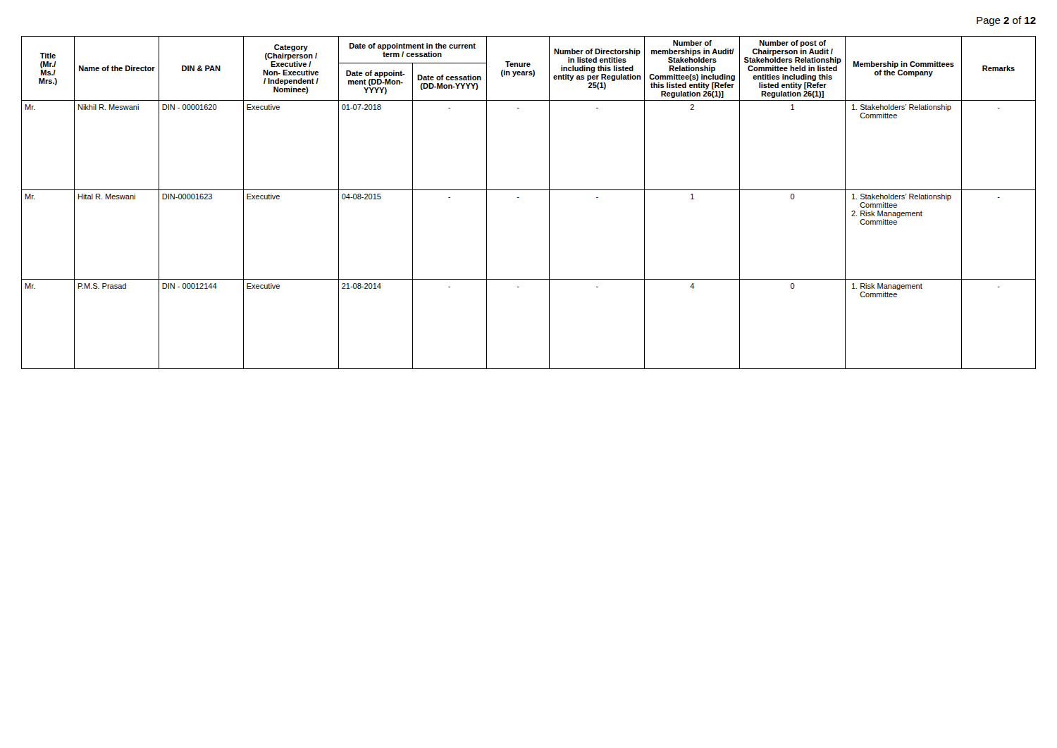Page 2 of 12
| Title (Mr./ Ms./ Mrs.) | Name of the Director | DIN & PAN | Category (Chairperson / Executive / Non- Executive / Independent / Nominee) | Date of appointment in the current term / cessation | Tenure (in years) | Number of Directorship in listed entities including this listed entity as per Regulation 25(1) | Number of memberships in Audit/ Stakeholders Relationship Committee(s) including this listed entity [Refer Regulation 26(1)] | Number of post of Chairperson in Audit / Stakeholders Relationship Committee held in listed entities including this listed entity [Refer Regulation 26(1)] | Membership in Committees of the Company | Remarks |
| --- | --- | --- | --- | --- | --- | --- | --- | --- | --- | --- |
| Date of appoint-ment (DD-Mon-YYYY) | Date of cessation (DD-Mon-YYYY) |
| Mr. | Nikhil R. Meswani | DIN - 00001620 | Executive | 01-07-2018 | - | - | - | 2 | 1 | Stakeholders’ Relationship Committee | - |
| Mr. | Hital R. Meswani | DIN-00001623 | Executive | 04-08-2015 | - | - | - | 1 | 0 | Stakeholders’ Relationship Committee Risk Management Committee | - |
| Mr. | P.M.S. Prasad | DIN - 00012144 | Executive | 21-08-2014 | - | - | - | 4 | 0 | Risk Management Committee | - |